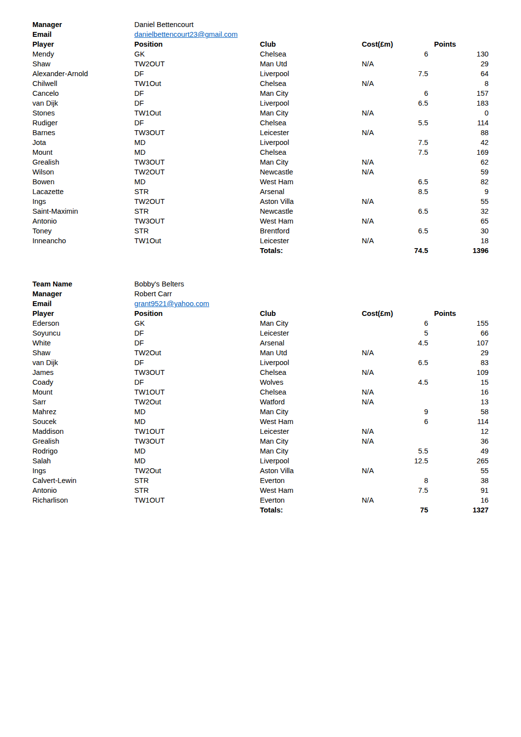| Manager | Daniel Bettencourt |
| Email | danielbettencourt23@gmail.com |
| Player | Position | Club | Cost(£m) | Points |
| Mendy | GK | Chelsea | 6 | 130 |
| Shaw | TW2OUT | Man Utd | N/A | 29 |
| Alexander-Arnold | DF | Liverpool | 7.5 | 64 |
| Chilwell | TW1Out | Chelsea | N/A | 8 |
| Cancelo | DF | Man City | 6 | 157 |
| van Dijk | DF | Liverpool | 6.5 | 183 |
| Stones | TW1Out | Man City | N/A | 0 |
| Rudiger | DF | Chelsea | 5.5 | 114 |
| Barnes | TW3OUT | Leicester | N/A | 88 |
| Jota | MD | Liverpool | 7.5 | 42 |
| Mount | MD | Chelsea | 7.5 | 169 |
| Grealish | TW3OUT | Man City | N/A | 62 |
| Wilson | TW2OUT | Newcastle | N/A | 59 |
| Bowen | MD | West Ham | 6.5 | 82 |
| Lacazette | STR | Arsenal | 8.5 | 9 |
| Ings | TW2OUT | Aston Villa | N/A | 55 |
| Saint-Maximin | STR | Newcastle | 6.5 | 32 |
| Antonio | TW3OUT | West Ham | N/A | 65 |
| Toney | STR | Brentford | 6.5 | 30 |
| Inneancho | TW1Out | Leicester | N/A | 18 |
| | | Totals: | 74.5 | 1396 |
| Team Name | Bobby's Belters |
| Manager | Robert Carr |
| Email | grant9521@yahoo.com |
| Player | Position | Club | Cost(£m) | Points |
| Ederson | GK | Man City | 6 | 155 |
| Soyuncu | DF | Leicester | 5 | 66 |
| White | DF | Arsenal | 4.5 | 107 |
| Shaw | TW2Out | Man Utd | N/A | 29 |
| van Dijk | DF | Liverpool | 6.5 | 83 |
| James | TW3OUT | Chelsea | N/A | 109 |
| Coady | DF | Wolves | 4.5 | 15 |
| Mount | TW1OUT | Chelsea | N/A | 16 |
| Sarr | TW2Out | Watford | N/A | 13 |
| Mahrez | MD | Man City | 9 | 58 |
| Soucek | MD | West Ham | 6 | 114 |
| Maddison | TW1OUT | Leicester | N/A | 12 |
| Grealish | TW3OUT | Man City | N/A | 36 |
| Rodrigo | MD | Man City | 5.5 | 49 |
| Salah | MD | Liverpool | 12.5 | 265 |
| Ings | TW2Out | Aston Villa | N/A | 55 |
| Calvert-Lewin | STR | Everton | 8 | 38 |
| Antonio | STR | West Ham | 7.5 | 91 |
| Richarlison | TW1OUT | Everton | N/A | 16 |
| | | Totals: | 75 | 1327 |